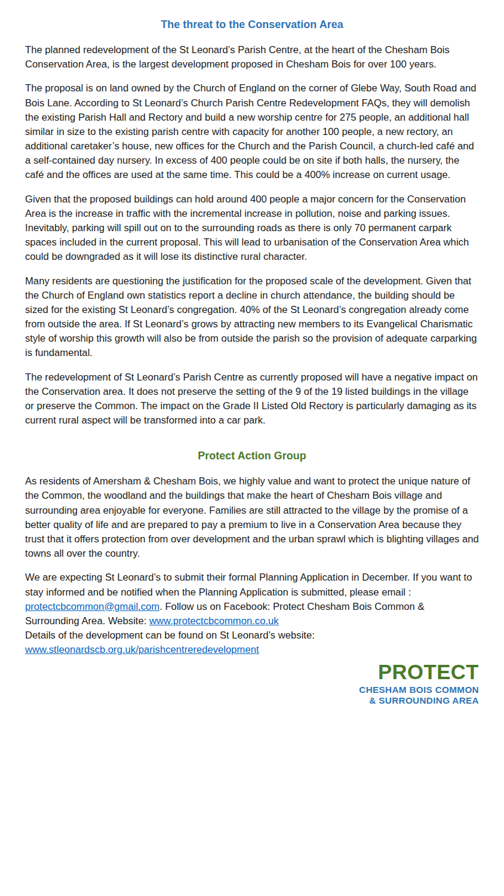The threat to the Conservation Area
The planned redevelopment of the St Leonard’s Parish Centre, at the heart of the Chesham Bois Conservation Area, is the largest development proposed in Chesham Bois for over 100 years.
The proposal is on land owned by the Church of England on the corner of Glebe Way, South Road and Bois Lane. According to St Leonard’s Church Parish Centre Redevelopment FAQs, they will demolish the existing Parish Hall and Rectory and build a new worship centre for 275 people, an additional hall similar in size to the existing parish centre with capacity for another 100 people, a new rectory, an additional caretaker’s house, new offices for the Church and the Parish Council, a church-led café and a self-contained day nursery. In excess of 400 people could be on site if both halls, the nursery, the café and the offices are used at the same time. This could be a 400% increase on current usage.
Given that the proposed buildings can hold around 400 people a major concern for the Conservation Area is the increase in traffic with the incremental increase in pollution, noise and parking issues. Inevitably, parking will spill out on to the surrounding roads as there is only 70 permanent carpark spaces included in the current proposal. This will lead to urbanisation of the Conservation Area which could be downgraded as it will lose its distinctive rural character.
Many residents are questioning the justification for the proposed scale of the development. Given that the Church of England own statistics report a decline in church attendance, the building should be sized for the existing St Leonard’s congregation. 40% of the St Leonard’s congregation already come from outside the area. If St Leonard’s grows by attracting new members to its Evangelical Charismatic style of worship this growth will also be from outside the parish so the provision of adequate carparking is fundamental.
The redevelopment of St Leonard’s Parish Centre as currently proposed will have a negative impact on the Conservation area. It does not preserve the setting of the 9 of the 19 listed buildings in the village or preserve the Common. The impact on the Grade II Listed Old Rectory is particularly damaging as its current rural aspect will be transformed into a car park.
Protect Action Group
As residents of Amersham & Chesham Bois, we highly value and want to protect the unique nature of the Common, the woodland and the buildings that make the heart of Chesham Bois village and surrounding area enjoyable for everyone. Families are still attracted to the village by the promise of a better quality of life and are prepared to pay a premium to live in a Conservation Area because they trust that it offers protection from over development and the urban sprawl which is blighting villages and towns all over the country.
We are expecting St Leonard’s to submit their formal Planning Application in December. If you want to stay informed and be notified when the Planning Application is submitted, please email : protectcbcommon@gmail.com. Follow us on Facebook: Protect Chesham Bois Common & Surrounding Area. Website: www.protectcbcommon.co.uk
Details of the development can be found on St Leonard’s website:
www.stleonardscb.org.uk/parishcentreredevelopment
PROTECT CHESHAM BOIS COMMON & SURROUNDING AREA